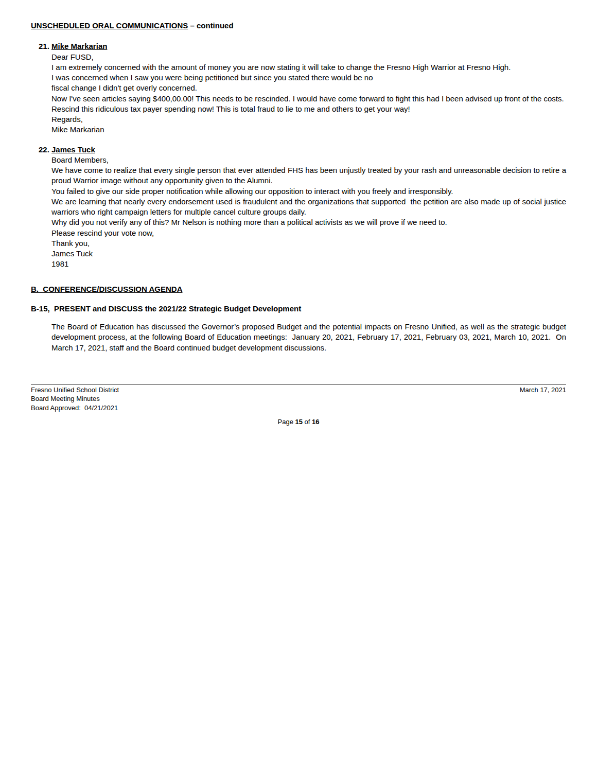UNSCHEDULED ORAL COMMUNICATIONS
– continued
Mike Markarian
Dear FUSD,
I am extremely concerned with the amount of money you are now stating it will take to change the Fresno High Warrior at Fresno High.
I was concerned when I saw you were being petitioned but since you stated there would be no
fiscal change I didn't get overly concerned.
Now I've seen articles saying $400,00.00! This needs to be rescinded. I would have come forward to fight this had I been advised up front of the costs.
Rescind this ridiculous tax payer spending now! This is total fraud to lie to me and others to get your way!
Regards,
Mike Markarian
James Tuck
Board Members,
We have come to realize that every single person that ever attended FHS has been unjustly treated by your rash and unreasonable decision to retire a proud Warrior image without any opportunity given to the Alumni.
You failed to give our side proper notification while allowing our opposition to interact with you freely and irresponsibly.
We are learning that nearly every endorsement used is fraudulent and the organizations that supported the petition are also made up of social justice warriors who right campaign letters for multiple cancel culture groups daily.
Why did you not verify any of this? Mr Nelson is nothing more than a political activists as we will prove if we need to.
Please rescind your vote now,
Thank you,
James Tuck
1981
B. CONFERENCE/DISCUSSION AGENDA
B-15, PRESENT and DISCUSS the 2021/22 Strategic Budget Development
The Board of Education has discussed the Governor’s proposed Budget and the potential impacts on Fresno Unified, as well as the strategic budget development process, at the following Board of Education meetings: January 20, 2021, February 17, 2021, February 03, 2021, March 10, 2021. On March 17, 2021, staff and the Board continued budget development discussions.
Fresno Unified School District March 17, 2021
Board Meeting Minutes
Board Approved: 04/21/2021
Page 15 of 16